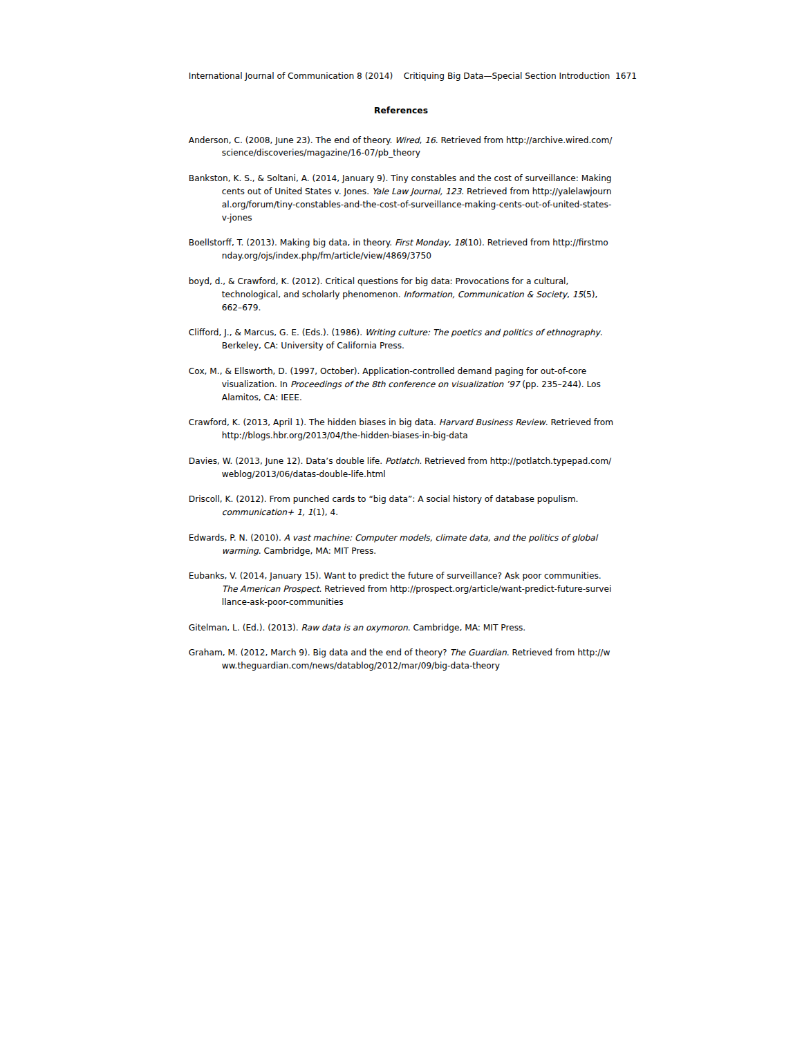International Journal of Communication 8 (2014) Critiquing Big Data—Special Section Introduction 1671
References
Anderson, C. (2008, June 23). The end of theory. Wired, 16. Retrieved from http://archive.wired.com/science/discoveries/magazine/16-07/pb_theory
Bankston, K. S., & Soltani, A. (2014, January 9). Tiny constables and the cost of surveillance: Making cents out of United States v. Jones. Yale Law Journal, 123. Retrieved from http://yalelawjournal.org/forum/tiny-constables-and-the-cost-of-surveillance-making-cents-out-of-united-states-v-jones
Boellstorff, T. (2013). Making big data, in theory. First Monday, 18(10). Retrieved from http://firstmonday.org/ojs/index.php/fm/article/view/4869/3750
boyd, d., & Crawford, K. (2012). Critical questions for big data: Provocations for a cultural, technological, and scholarly phenomenon. Information, Communication & Society, 15(5), 662–679.
Clifford, J., & Marcus, G. E. (Eds.). (1986). Writing culture: The poetics and politics of ethnography. Berkeley, CA: University of California Press.
Cox, M., & Ellsworth, D. (1997, October). Application-controlled demand paging for out-of-core visualization. In Proceedings of the 8th conference on visualization ’97 (pp. 235–244). Los Alamitos, CA: IEEE.
Crawford, K. (2013, April 1). The hidden biases in big data. Harvard Business Review. Retrieved from http://blogs.hbr.org/2013/04/the-hidden-biases-in-big-data
Davies, W. (2013, June 12). Data’s double life. Potlatch. Retrieved from http://potlatch.typepad.com/weblog/2013/06/datas-double-life.html
Driscoll, K. (2012). From punched cards to “big data”: A social history of database populism. communication+ 1, 1(1), 4.
Edwards, P. N. (2010). A vast machine: Computer models, climate data, and the politics of global warming. Cambridge, MA: MIT Press.
Eubanks, V. (2014, January 15). Want to predict the future of surveillance? Ask poor communities. The American Prospect. Retrieved from http://prospect.org/article/want-predict-future-surveillance-ask-poor-communities
Gitelman, L. (Ed.). (2013). Raw data is an oxymoron. Cambridge, MA: MIT Press.
Graham, M. (2012, March 9). Big data and the end of theory? The Guardian. Retrieved from http://www.theguardian.com/news/datablog/2012/mar/09/big-data-theory